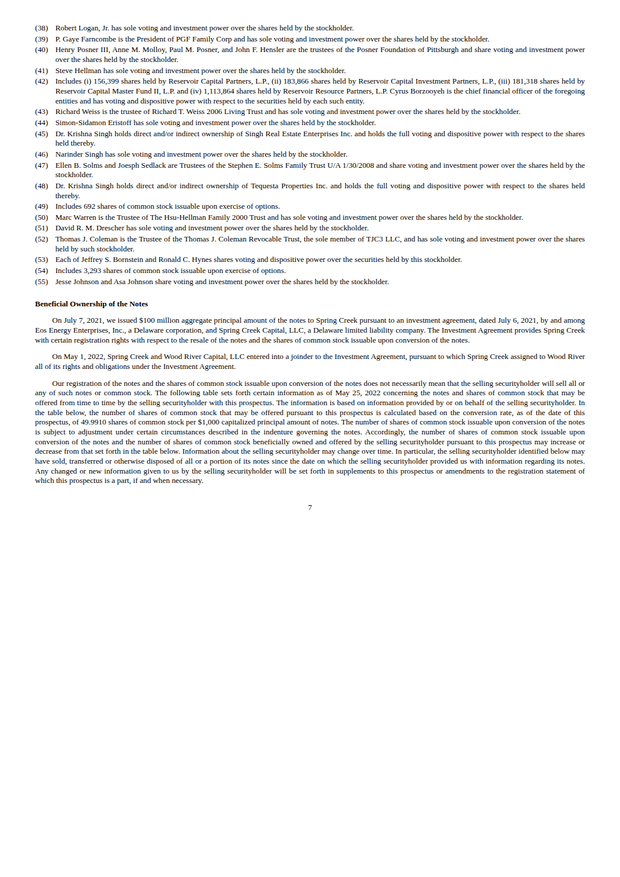(38) Robert Logan, Jr. has sole voting and investment power over the shares held by the stockholder.
(39) P. Gaye Farncombe is the President of PGF Family Corp and has sole voting and investment power over the shares held by the stockholder.
(40) Henry Posner III, Anne M. Molloy, Paul M. Posner, and John F. Hensler are the trustees of the Posner Foundation of Pittsburgh and share voting and investment power over the shares held by the stockholder.
(41) Steve Hellman has sole voting and investment power over the shares held by the stockholder.
(42) Includes (i) 156,399 shares held by Reservoir Capital Partners, L.P., (ii) 183,866 shares held by Reservoir Capital Investment Partners, L.P., (iii) 181,318 shares held by Reservoir Capital Master Fund II, L.P. and (iv) 1,113,864 shares held by Reservoir Resource Partners, L.P. Cyrus Borzooyeh is the chief financial officer of the foregoing entities and has voting and dispositive power with respect to the securities held by each such entity.
(43) Richard Weiss is the trustee of Richard T. Weiss 2006 Living Trust and has sole voting and investment power over the shares held by the stockholder.
(44) Simon-Sidamon Eristoff has sole voting and investment power over the shares held by the stockholder.
(45) Dr. Krishna Singh holds direct and/or indirect ownership of Singh Real Estate Enterprises Inc. and holds the full voting and dispositive power with respect to the shares held thereby.
(46) Narinder Singh has sole voting and investment power over the shares held by the stockholder.
(47) Ellen B. Solms and Joesph Sedlack are Trustees of the Stephen E. Solms Family Trust U/A 1/30/2008 and share voting and investment power over the shares held by the stockholder.
(48) Dr. Krishna Singh holds direct and/or indirect ownership of Tequesta Properties Inc. and holds the full voting and dispositive power with respect to the shares held thereby.
(49) Includes 692 shares of common stock issuable upon exercise of options.
(50) Marc Warren is the Trustee of The Hsu-Hellman Family 2000 Trust and has sole voting and investment power over the shares held by the stockholder.
(51) David R. M. Drescher has sole voting and investment power over the shares held by the stockholder.
(52) Thomas J. Coleman is the Trustee of the Thomas J. Coleman Revocable Trust, the sole member of TJC3 LLC, and has sole voting and investment power over the shares held by such stockholder.
(53) Each of Jeffrey S. Bornstein and Ronald C. Hynes shares voting and dispositive power over the securities held by this stockholder.
(54) Includes 3,293 shares of common stock issuable upon exercise of options.
(55) Jesse Johnson and Asa Johnson share voting and investment power over the shares held by the stockholder.
Beneficial Ownership of the Notes
On July 7, 2021, we issued $100 million aggregate principal amount of the notes to Spring Creek pursuant to an investment agreement, dated July 6, 2021, by and among Eos Energy Enterprises, Inc., a Delaware corporation, and Spring Creek Capital, LLC, a Delaware limited liability company. The Investment Agreement provides Spring Creek with certain registration rights with respect to the resale of the notes and the shares of common stock issuable upon conversion of the notes.
On May 1, 2022, Spring Creek and Wood River Capital, LLC entered into a joinder to the Investment Agreement, pursuant to which Spring Creek assigned to Wood River all of its rights and obligations under the Investment Agreement.
Our registration of the notes and the shares of common stock issuable upon conversion of the notes does not necessarily mean that the selling securityholder will sell all or any of such notes or common stock. The following table sets forth certain information as of May 25, 2022 concerning the notes and shares of common stock that may be offered from time to time by the selling securityholder with this prospectus. The information is based on information provided by or on behalf of the selling securityholder. In the table below, the number of shares of common stock that may be offered pursuant to this prospectus is calculated based on the conversion rate, as of the date of this prospectus, of 49.9910 shares of common stock per $1,000 capitalized principal amount of notes. The number of shares of common stock issuable upon conversion of the notes is subject to adjustment under certain circumstances described in the indenture governing the notes. Accordingly, the number of shares of common stock issuable upon conversion of the notes and the number of shares of common stock beneficially owned and offered by the selling securityholder pursuant to this prospectus may increase or decrease from that set forth in the table below. Information about the selling securityholder may change over time. In particular, the selling securityholder identified below may have sold, transferred or otherwise disposed of all or a portion of its notes since the date on which the selling securityholder provided us with information regarding its notes. Any changed or new information given to us by the selling securityholder will be set forth in supplements to this prospectus or amendments to the registration statement of which this prospectus is a part, if and when necessary.
7